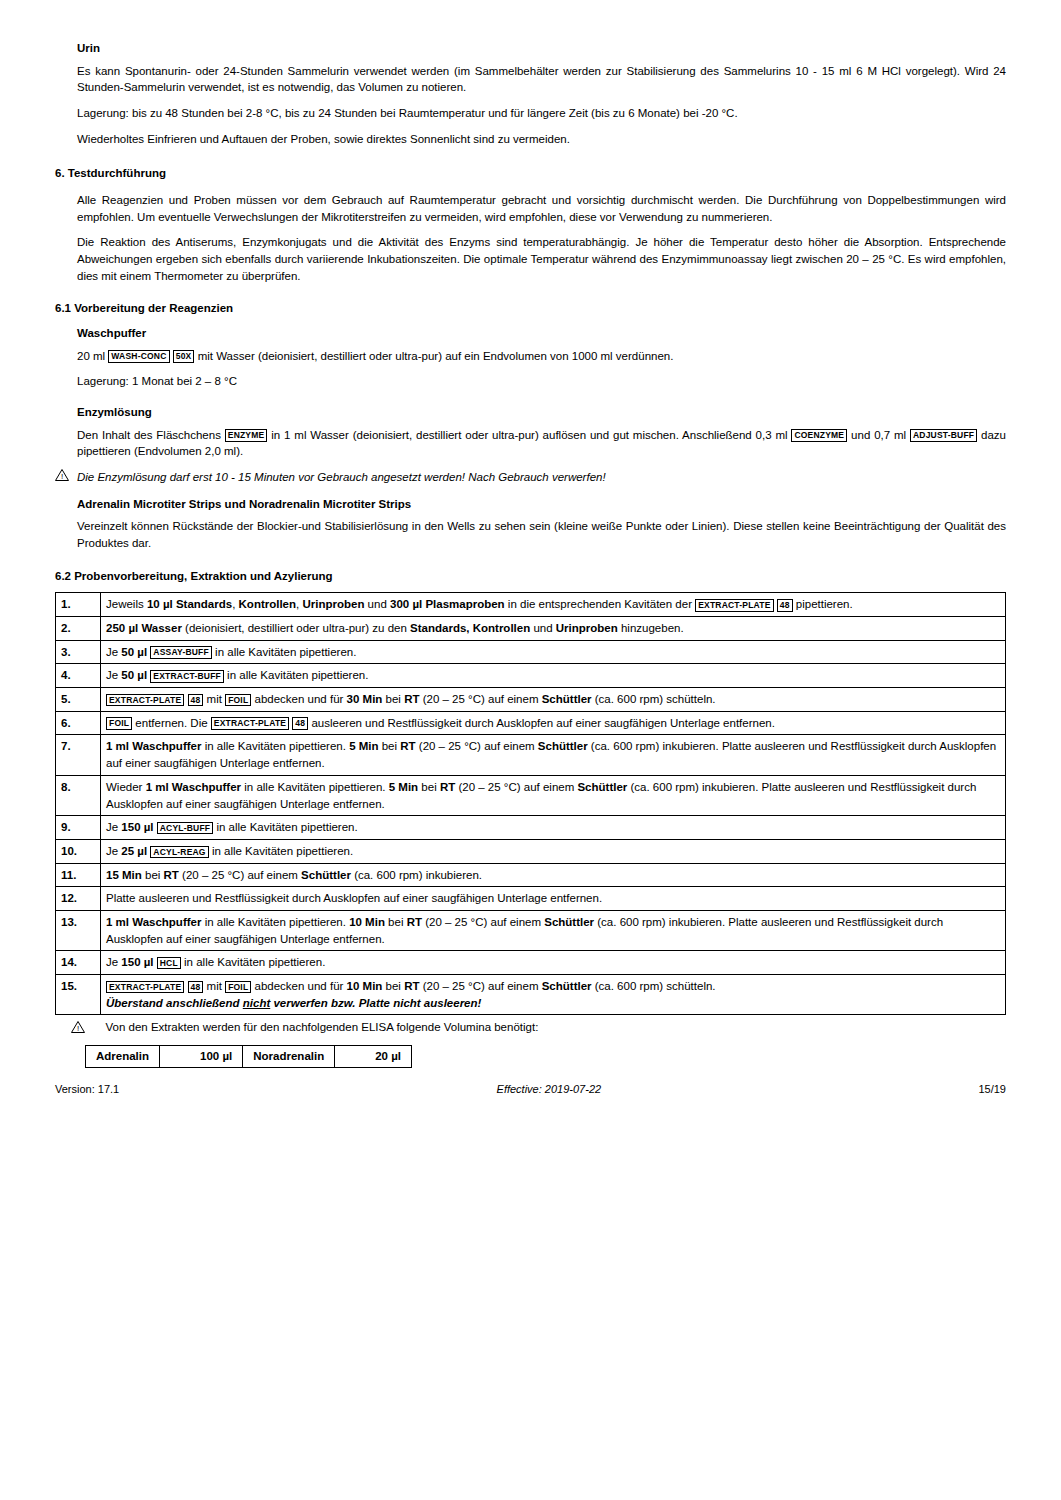Urin
Es kann Spontanurin- oder 24-Stunden Sammelurin verwendet werden (im Sammelbehälter werden zur Stabilisierung des Sammelurins 10 - 15 ml 6 M HCl vorgelegt). Wird 24 Stunden-Sammelurin verwendet, ist es notwendig, das Volumen zu notieren.
Lagerung: bis zu 48 Stunden bei 2-8 °C, bis zu 24 Stunden bei Raumtemperatur und für längere Zeit (bis zu 6 Monate) bei -20 °C.
Wiederholtes Einfrieren und Auftauen der Proben, sowie direktes Sonnenlicht sind zu vermeiden.
6. Testdurchführung
Alle Reagenzien und Proben müssen vor dem Gebrauch auf Raumtemperatur gebracht und vorsichtig durchmischt werden. Die Durchführung von Doppelbestimmungen wird empfohlen. Um eventuelle Verwechslungen der Mikrotiterstreifen zu vermeiden, wird empfohlen, diese vor Verwendung zu nummerieren.
Die Reaktion des Antiserums, Enzymkonjugats und die Aktivität des Enzyms sind temperaturabhängig. Je höher die Temperatur desto höher die Absorption. Entsprechende Abweichungen ergeben sich ebenfalls durch variierende Inkubationszeiten. Die optimale Temperatur während des Enzymimmunoassay liegt zwischen 20 – 25 °C. Es wird empfohlen, dies mit einem Thermometer zu überprüfen.
6.1 Vorbereitung der Reagenzien
Waschpuffer
20 ml WASH-CONC 50X mit Wasser (deionisiert, destilliert oder ultra-pur) auf ein Endvolumen von 1000 ml verdünnen.
Lagerung: 1 Monat bei 2 – 8 °C
Enzymlösung
Den Inhalt des Fläschchens ENZYME in 1 ml Wasser (deionisiert, destilliert oder ultra-pur) auflösen und gut mischen. Anschließend 0,3 ml COENZYME und 0,7 ml ADJUST-BUFF dazu pipettieren (Endvolumen 2,0 ml).
! Die Enzymlösung darf erst 10 - 15 Minuten vor Gebrauch angesetzt werden! Nach Gebrauch verwerfen!
Adrenalin Microtiter Strips und Noradrenalin Microtiter Strips
Vereinzelt können Rückstände der Blockier-und Stabilisierlösung in den Wells zu sehen sein (kleine weiße Punkte oder Linien). Diese stellen keine Beeinträchtigung der Qualität des Produktes dar.
6.2 Probenvorbereitung, Extraktion und Azylierung
| 1. | Jeweils 10 µl Standards , Kontrollen , Urinproben und 300 µl Plasmaproben in die entsprechenden Kavitäten der EXTRACT-PLATE 48 pipettieren. |
| 2. | 250 µl Wasser (deionisiert, destilliert oder ultra-pur) zu den Standards, Kontrollen und Urinproben hinzugeben. |
| 3. | Je 50 µl ASSAY-BUFF in alle Kavitäten pipettieren. |
| 4. | Je 50 µl EXTRACT-BUFF in alle Kavitäten pipettieren. |
| 5. | EXTRACT-PLATE 48 mit FOIL abdecken und für 30 Min bei RT (20 – 25 °C) auf einem Schüttler (ca. 600 rpm) schütteln. |
| 6. | FOIL entfernen. Die EXTRACT-PLATE 48 ausleeren und Restflüssigkeit durch Ausklopfen auf einer saugfähigen Unterlage entfernen. |
| 7. | 1 ml Waschpuffer in alle Kavitäten pipettieren. 5 Min bei RT (20 – 25 °C) auf einem Schüttler (ca. 600 rpm) inkubieren. Platte ausleeren und Restflüssigkeit durch Ausklopfen auf einer saugfähigen Unterlage entfernen. |
| 8. | Wieder 1 ml Waschpuffer in alle Kavitäten pipettieren. 5 Min bei RT (20 – 25 °C) auf einem Schüttler (ca. 600 rpm) inkubieren. Platte ausleeren und Restflüssigkeit durch Ausklopfen auf einer saugfähigen Unterlage entfernen. |
| 9. | Je 150 µl ACYL-BUFF in alle Kavitäten pipettieren. |
| 10. | Je 25 µl ACYL-REAG in alle Kavitäten pipettieren. |
| 11. | 15 Min bei RT (20 – 25 °C) auf einem Schüttler (ca. 600 rpm) inkubieren. |
| 12. | Platte ausleeren und Restflüssigkeit durch Ausklopfen auf einer saugfähigen Unterlage entfernen. |
| 13. | 1 ml Waschpuffer in alle Kavitäten pipettieren. 10 Min bei RT (20 – 25 °C) auf einem Schüttler (ca. 600 rpm) inkubieren. Platte ausleeren und Restflüssigkeit durch Ausklopfen auf einer saugfähigen Unterlage entfernen. |
| 14. | Je 150 µl HCL in alle Kavitäten pipettieren. |
| 15. | EXTRACT-PLATE 48 mit FOIL abdecken und für 10 Min bei RT (20 – 25 °C) auf einem Schüttler (ca. 600 rpm) schütteln. Überstand anschließend nicht verwerfen bzw. Platte nicht ausleeren! |
| ! | Von den Extrakten werden für den nachfolgenden ELISA folgende Volumina benötigt: |
| Adrenalin | 100 µl | Noradrenalin | 20 µl |
Version: 17.1 Effective: 2019-07-22 15/19